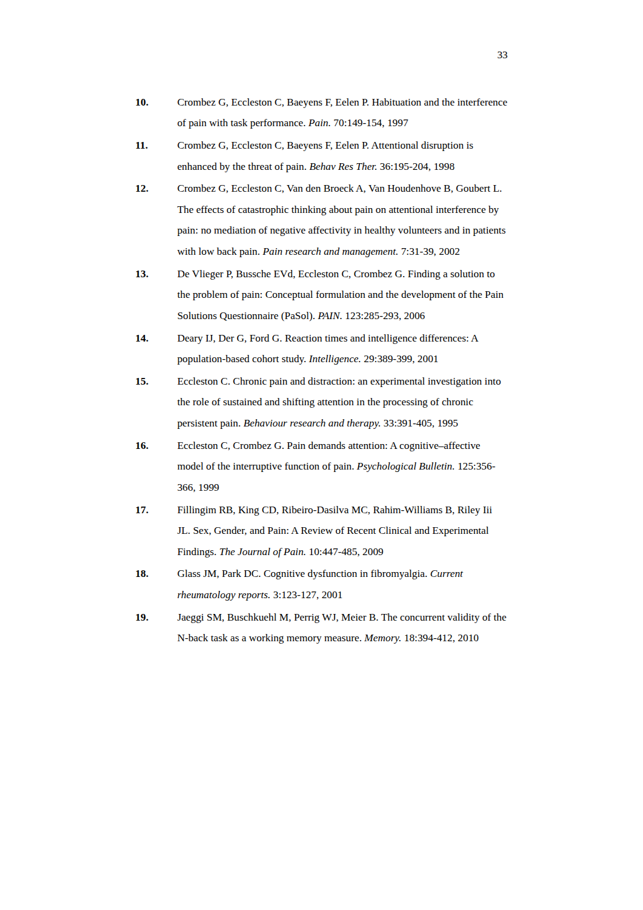33
10. Crombez G, Eccleston C, Baeyens F, Eelen P. Habituation and the interference of pain with task performance. Pain. 70:149-154, 1997
11. Crombez G, Eccleston C, Baeyens F, Eelen P. Attentional disruption is enhanced by the threat of pain. Behav Res Ther. 36:195-204, 1998
12. Crombez G, Eccleston C, Van den Broeck A, Van Houdenhove B, Goubert L. The effects of catastrophic thinking about pain on attentional interference by pain: no mediation of negative affectivity in healthy volunteers and in patients with low back pain. Pain research and management. 7:31-39, 2002
13. De Vlieger P, Bussche EVd, Eccleston C, Crombez G. Finding a solution to the problem of pain: Conceptual formulation and the development of the Pain Solutions Questionnaire (PaSol). PAIN. 123:285-293, 2006
14. Deary IJ, Der G, Ford G. Reaction times and intelligence differences: A population-based cohort study. Intelligence. 29:389-399, 2001
15. Eccleston C. Chronic pain and distraction: an experimental investigation into the role of sustained and shifting attention in the processing of chronic persistent pain. Behaviour research and therapy. 33:391-405, 1995
16. Eccleston C, Crombez G. Pain demands attention: A cognitive–affective model of the interruptive function of pain. Psychological Bulletin. 125:356-366, 1999
17. Fillingim RB, King CD, Ribeiro-Dasilva MC, Rahim-Williams B, Riley Iii JL. Sex, Gender, and Pain: A Review of Recent Clinical and Experimental Findings. The Journal of Pain. 10:447-485, 2009
18. Glass JM, Park DC. Cognitive dysfunction in fibromyalgia. Current rheumatology reports. 3:123-127, 2001
19. Jaeggi SM, Buschkuehl M, Perrig WJ, Meier B. The concurrent validity of the N-back task as a working memory measure. Memory. 18:394-412, 2010